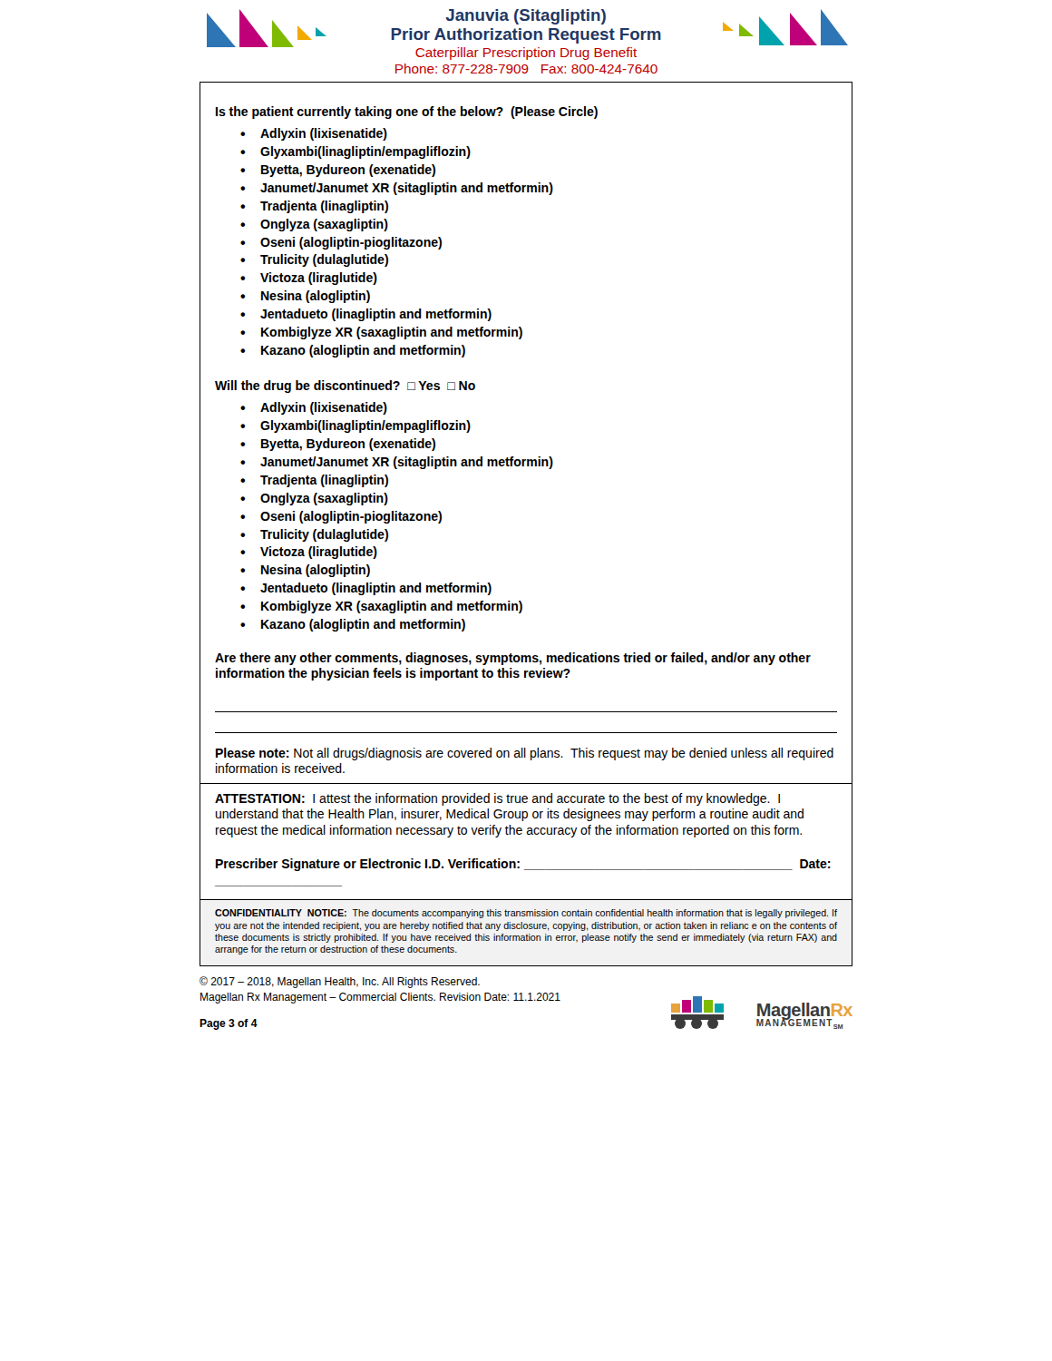Januvia (Sitagliptin)
Prior Authorization Request Form
Caterpillar Prescription Drug Benefit
Phone: 877-228-7909 Fax: 800-424-7640
Is the patient currently taking one of the below? (Please Circle)
Adlyxin (lixisenatide)
Glyxambi(linagliptin/empagliflozin)
Byetta, Bydureon (exenatide)
Janumet/Janumet XR (sitagliptin and metformin)
Tradjenta (linagliptin)
Onglyza (saxagliptin)
Oseni (alogliptin-pioglitazone)
Trulicity (dulaglutide)
Victoza (liraglutide)
Nesina (alogliptin)
Jentadueto (linagliptin and metformin)
Kombiglyze XR (saxagliptin and metformin)
Kazano (alogliptin and metformin)
Will the drug be discontinued? □ Yes □ No
Adlyxin (lixisenatide)
Glyxambi(linagliptin/empagliflozin)
Byetta, Bydureon (exenatide)
Janumet/Janumet XR (sitagliptin and metformin)
Tradjenta (linagliptin)
Onglyza (saxagliptin)
Oseni (alogliptin-pioglitazone)
Trulicity (dulaglutide)
Victoza (liraglutide)
Nesina (alogliptin)
Jentadueto (linagliptin and metformin)
Kombiglyze XR (saxagliptin and metformin)
Kazano (alogliptin and metformin)
Are there any other comments, diagnoses, symptoms, medications tried or failed, and/or any other information the physician feels is important to this review?
Please note: Not all drugs/diagnosis are covered on all plans. This request may be denied unless all required information is received.
ATTESTATION: I attest the information provided is true and accurate to the best of my knowledge. I understand that the Health Plan, insurer, Medical Group or its designees may perform a routine audit and request the medical information necessary to verify the accuracy of the information reported on this form.
Prescriber Signature or Electronic I.D. Verification: ______________________________________ Date: __________________
CONFIDENTIALITY NOTICE: The documents accompanying this transmission contain confidential health information that is legally privileged. If you are not the intended recipient, you are hereby notified that any disclosure, copying, distribution, or action taken in relianc e on the contents of these documents is strictly prohibited. If you have received this information in error, please notify the send er immediately (via return FAX) and arrange for the return or destruction of these documents.
© 2017 – 2018, Magellan Health, Inc. All Rights Reserved.
Magellan Rx Management – Commercial Clients. Revision Date: 11.1.2021
Page 3 of 4
MagellanRx
MANAGEMENTSM